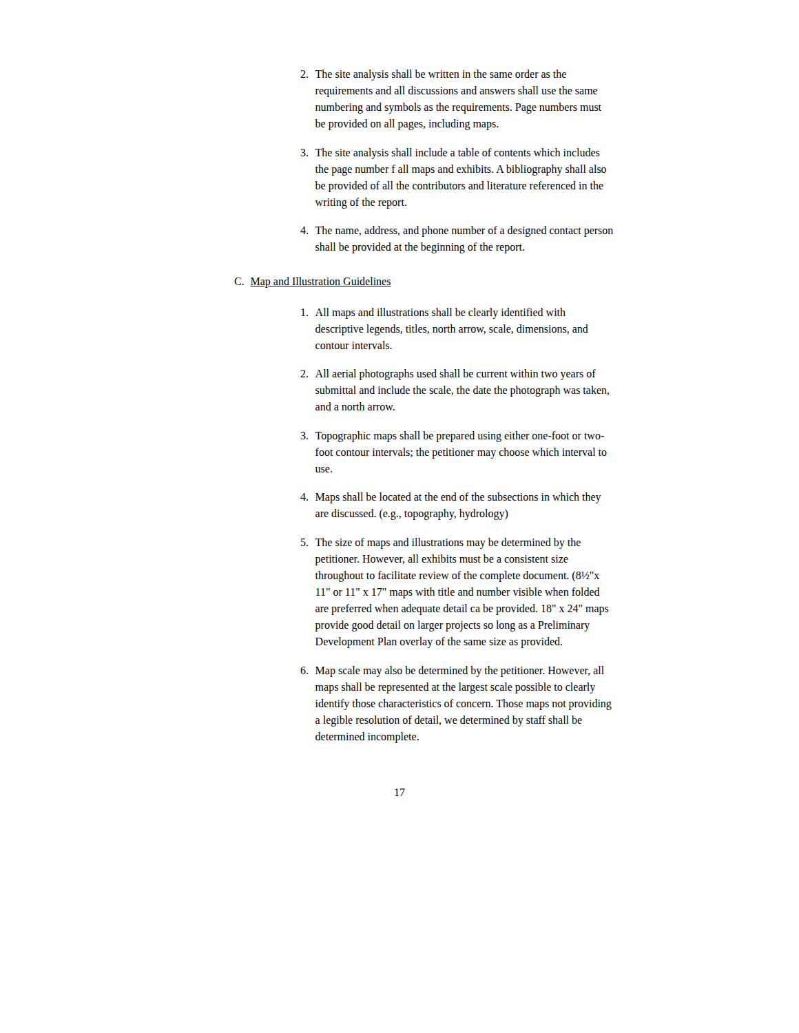The site analysis shall be written in the same order as the requirements and all discussions and answers shall use the same numbering and symbols as the requirements. Page numbers must be provided on all pages, including maps.
The site analysis shall include a table of contents which includes the page number f all maps and exhibits. A bibliography shall also be provided of all the contributors and literature referenced in the writing of the report.
The name, address, and phone number of a designed contact person shall be provided at the beginning of the report.
C. Map and Illustration Guidelines
All maps and illustrations shall be clearly identified with descriptive legends, titles, north arrow, scale, dimensions, and contour intervals.
All aerial photographs used shall be current within two years of submittal and include the scale, the date the photograph was taken, and a north arrow.
Topographic maps shall be prepared using either one-foot or two-foot contour intervals; the petitioner may choose which interval to use.
Maps shall be located at the end of the subsections in which they are discussed. (e.g., topography, hydrology)
The size of maps and illustrations may be determined by the petitioner. However, all exhibits must be a consistent size throughout to facilitate review of the complete document. (8½"x 11" or 11" x 17" maps with title and number visible when folded are preferred when adequate detail ca be provided. 18" x 24" maps provide good detail on larger projects so long as a Preliminary Development Plan overlay of the same size as provided.
Map scale may also be determined by the petitioner. However, all maps shall be represented at the largest scale possible to clearly identify those characteristics of concern. Those maps not providing a legible resolution of detail, we determined by staff shall be determined incomplete.
17